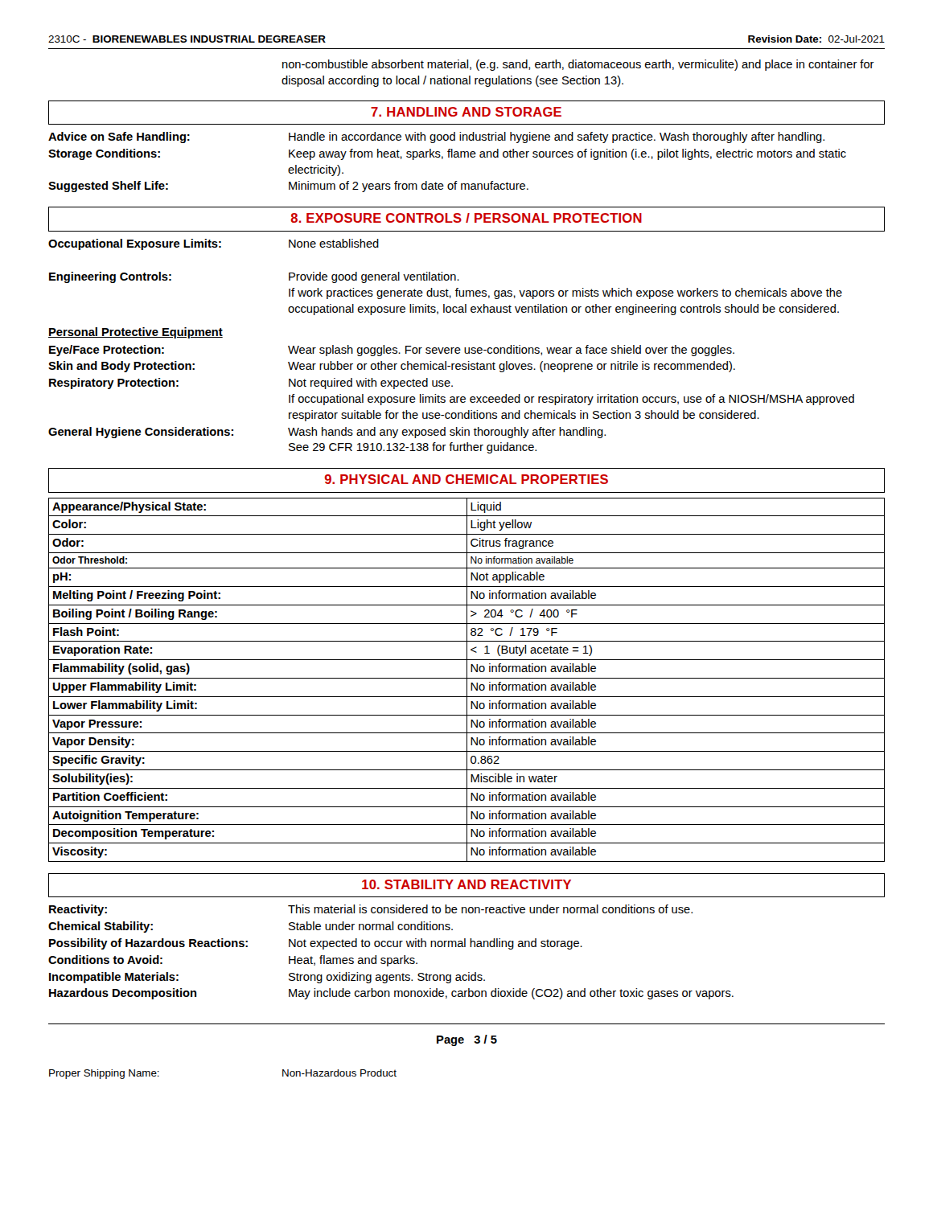2310C - BIORENEWABLES INDUSTRIAL DEGREASER
Revision Date: 02-Jul-2021
non-combustible absorbent material, (e.g. sand, earth, diatomaceous earth, vermiculite) and place in container for disposal according to local / national regulations (see Section 13).
7. HANDLING AND STORAGE
| Advice on Safe Handling: | Handle in accordance with good industrial hygiene and safety practice. Wash thoroughly after handling. |
| Storage Conditions: | Keep away from heat, sparks, flame and other sources of ignition (i.e., pilot lights, electric motors and static electricity). |
| Suggested Shelf Life: | Minimum of 2 years from date of manufacture. |
8. EXPOSURE CONTROLS / PERSONAL PROTECTION
| Occupational Exposure Limits: | None established |
| Engineering Controls: | Provide good general ventilation. If work practices generate dust, fumes, gas, vapors or mists which expose workers to chemicals above the occupational exposure limits, local exhaust ventilation or other engineering controls should be considered. |
Personal Protective Equipment
| Eye/Face Protection: | Wear splash goggles. For severe use-conditions, wear a face shield over the goggles. |
| Skin and Body Protection: | Wear rubber or other chemical-resistant gloves. (neoprene or nitrile is recommended). |
| Respiratory Protection: | Not required with expected use. If occupational exposure limits are exceeded or respiratory irritation occurs, use of a NIOSH/MSHA approved respirator suitable for the use-conditions and chemicals in Section 3 should be considered. |
| General Hygiene Considerations: | Wash hands and any exposed skin thoroughly after handling. See 29 CFR 1910.132-138 for further guidance. |
9. PHYSICAL AND CHEMICAL PROPERTIES
| Appearance/Physical State: | Liquid |
| Color: | Light yellow |
| Odor: | Citrus fragrance |
| Odor Threshold: | No information available |
| pH: | Not applicable |
| Melting Point / Freezing Point: | No information available |
| Boiling Point / Boiling Range: | > 204 °C / 400 °F |
| Flash Point: | 82 °C / 179 °F |
| Evaporation Rate: | < 1 (Butyl acetate = 1) |
| Flammability (solid, gas) | No information available |
| Upper Flammability Limit: | No information available |
| Lower Flammability Limit: | No information available |
| Vapor Pressure: | No information available |
| Vapor Density: | No information available |
| Specific Gravity: | 0.862 |
| Solubility(ies): | Miscible in water |
| Partition Coefficient: | No information available |
| Autoignition Temperature: | No information available |
| Decomposition Temperature: | No information available |
| Viscosity: | No information available |
10. STABILITY AND REACTIVITY
| Reactivity: | This material is considered to be non-reactive under normal conditions of use. |
| Chemical Stability: | Stable under normal conditions. |
| Possibility of Hazardous Reactions: | Not expected to occur with normal handling and storage. |
| Conditions to Avoid: | Heat, flames and sparks. |
| Incompatible Materials: | Strong oxidizing agents. Strong acids. |
| Hazardous Decomposition | May include carbon monoxide, carbon dioxide (CO2) and other toxic gases or vapors. |
Page 3 / 5
Proper Shipping Name:
Non-Hazardous Product